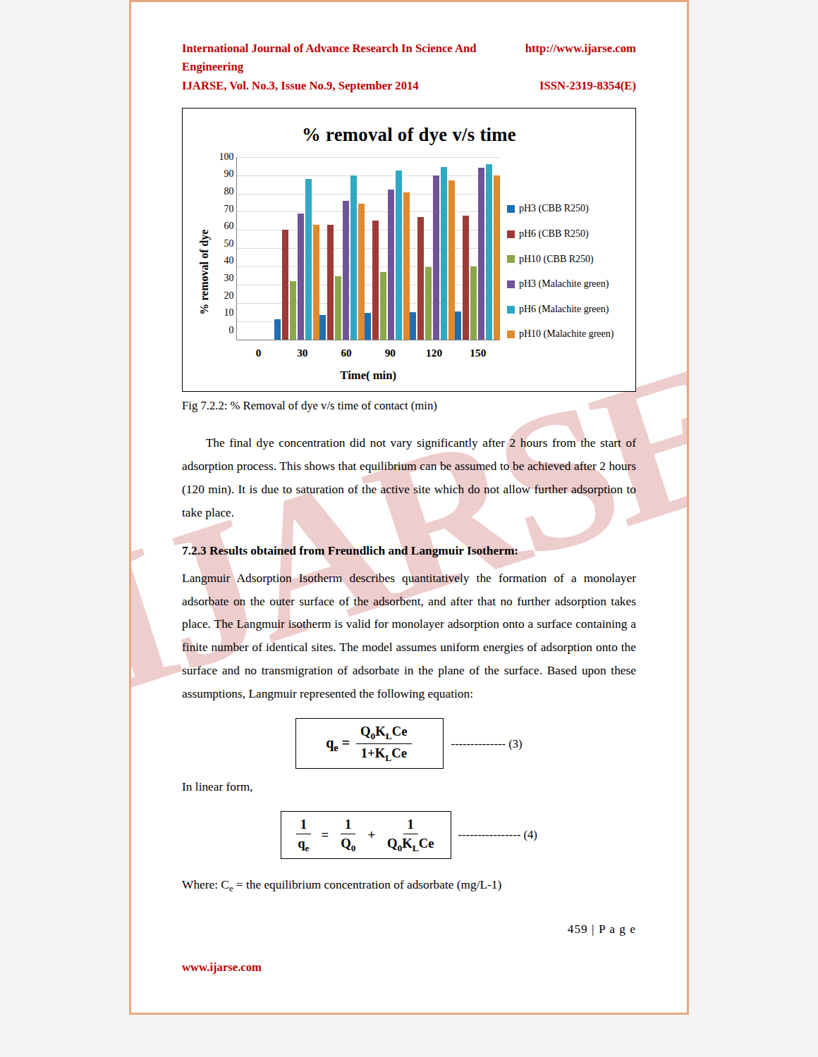IJARSE
International Journal of Advance Research In Science And Engineering
http://www.ijarse.com
IJARSE, Vol. No.3, Issue No.9, September 2014
ISSN-2319-8354(E)
% removal of dye v/s time
% removal of dye
100 90 80 70 60 50 40 30 20 10 0
0
30
60
90
120
150
Time( min)
pH3 (CBB R250)
pH6 (CBB R250)
pH10 (CBB R250)
pH3 (Malachite green)
pH6 (Malachite green)
pH10 (Malachite green)
Fig 7.2.2: % Removal of dye v/s time of contact (min)
The final dye concentration did not vary significantly after 2 hours from the start of adsorption process. This shows that equilibrium can be assumed to be achieved after 2 hours (120 min). It is due to saturation of the active site which do not allow further adsorption to take place.
7.2.3 Results obtained from Freundlich and Langmuir Isotherm:
Langmuir Adsorption Isotherm describes quantitatively the formation of a monolayer adsorbate on the outer surface of the adsorbent, and after that no further adsorption takes place. The Langmuir isotherm is valid for monolayer adsorption onto a surface containing a finite number of identical sites. The model assumes uniform energies of adsorption onto the surface and no transmigration of adsorbate in the plane of the surface. Based upon these assumptions, Langmuir represented the following equation:
qe = Q0KLCe 1+KLCe
-------------- (3)
In linear form,
1 qe = 1 Q0 + 1 Q0KLCe
---------------- (4)
Where: Ce = the equilibrium concentration of adsorbate (mg/L-1)
459 | P a g e
www.ijarse.com